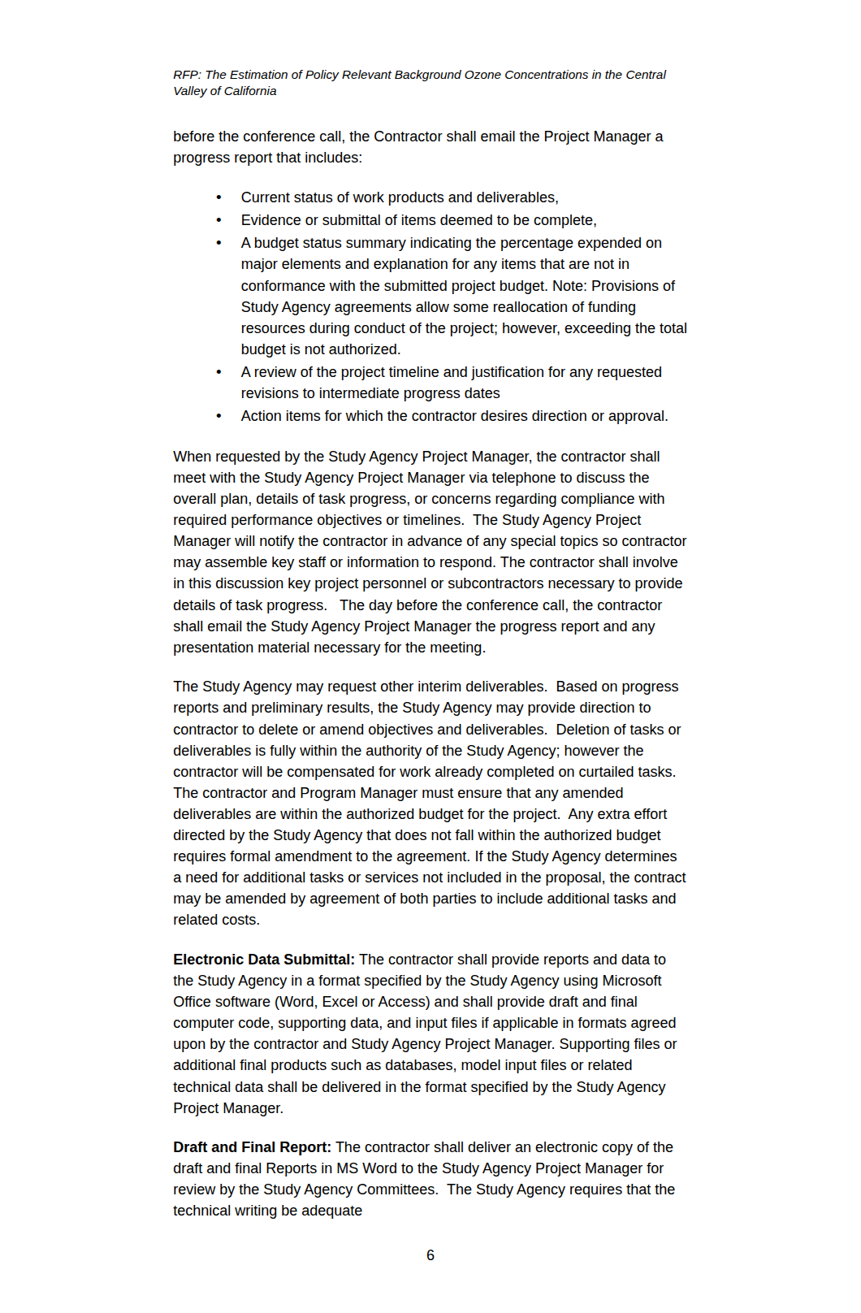RFP: The Estimation of Policy Relevant Background Ozone Concentrations in the Central Valley of California
before the conference call, the Contractor shall email the Project Manager a progress report that includes:
Current status of work products and deliverables,
Evidence or submittal of items deemed to be complete,
A budget status summary indicating the percentage expended on major elements and explanation for any items that are not in conformance with the submitted project budget. Note: Provisions of Study Agency agreements allow some reallocation of funding resources during conduct of the project; however, exceeding the total budget is not authorized.
A review of the project timeline and justification for any requested revisions to intermediate progress dates
Action items for which the contractor desires direction or approval.
When requested by the Study Agency Project Manager, the contractor shall meet with the Study Agency Project Manager via telephone to discuss the overall plan, details of task progress, or concerns regarding compliance with required performance objectives or timelines. The Study Agency Project Manager will notify the contractor in advance of any special topics so contractor may assemble key staff or information to respond. The contractor shall involve in this discussion key project personnel or subcontractors necessary to provide details of task progress. The day before the conference call, the contractor shall email the Study Agency Project Manager the progress report and any presentation material necessary for the meeting.
The Study Agency may request other interim deliverables. Based on progress reports and preliminary results, the Study Agency may provide direction to contractor to delete or amend objectives and deliverables. Deletion of tasks or deliverables is fully within the authority of the Study Agency; however the contractor will be compensated for work already completed on curtailed tasks. The contractor and Program Manager must ensure that any amended deliverables are within the authorized budget for the project. Any extra effort directed by the Study Agency that does not fall within the authorized budget requires formal amendment to the agreement. If the Study Agency determines a need for additional tasks or services not included in the proposal, the contract may be amended by agreement of both parties to include additional tasks and related costs.
Electronic Data Submittal: The contractor shall provide reports and data to the Study Agency in a format specified by the Study Agency using Microsoft Office software (Word, Excel or Access) and shall provide draft and final computer code, supporting data, and input files if applicable in formats agreed upon by the contractor and Study Agency Project Manager. Supporting files or additional final products such as databases, model input files or related technical data shall be delivered in the format specified by the Study Agency Project Manager.
Draft and Final Report: The contractor shall deliver an electronic copy of the draft and final Reports in MS Word to the Study Agency Project Manager for review by the Study Agency Committees. The Study Agency requires that the technical writing be adequate
6